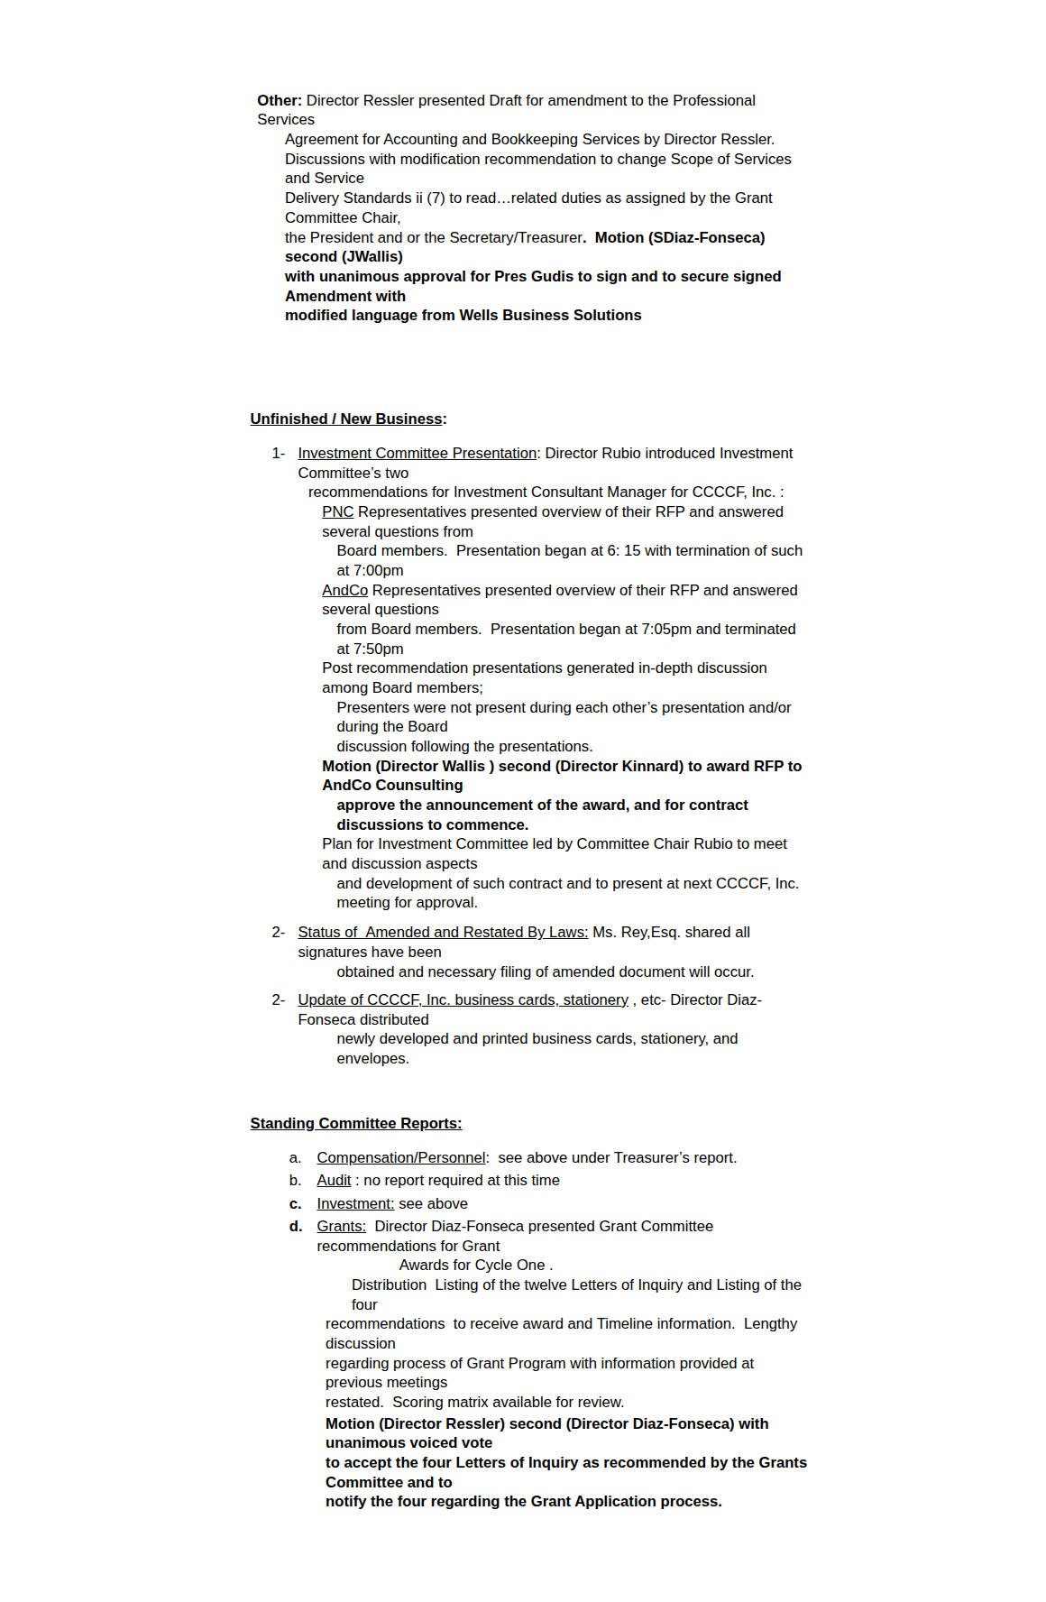Other: Director Ressler presented Draft for amendment to the Professional Services
Agreement for Accounting and Bookkeeping Services by Director Ressler.
Discussions with modification recommendation to change Scope of Services and Service
Delivery Standards ii (7) to read…related duties as assigned by the Grant Committee Chair,
the President and or the Secretary/Treasurer. Motion (SDiaz-Fonseca) second (JWallis)
with unanimous approval for Pres Gudis to sign and to secure signed Amendment with
modified language from Wells Business Solutions
Unfinished / New Business:
1- Investment Committee Presentation: Director Rubio introduced Investment Committee’s two
recommendations for Investment Consultant Manager for CCCCF, Inc. :
PNC Representatives presented overview of their RFP and answered several questions from
Board members. Presentation began at 6: 15 with termination of such at 7:00pm
AndCo Representatives presented overview of their RFP and answered several questions
from Board members. Presentation began at 7:05pm and terminated at 7:50pm
Post recommendation presentations generated in-depth discussion among Board members;
Presenters were not present during each other’s presentation and/or during the Board
discussion following the presentations.
Motion (Director Wallis ) second (Director Kinnard) to award RFP to AndCo Counsulting
approve the announcement of the award, and for contract discussions to commence.
Plan for Investment Committee led by Committee Chair Rubio to meet and discussion aspects
and development of such contract and to present at next CCCCF, Inc. meeting for approval.
2- Status of Amended and Restated By Laws: Ms. Rey,Esq. shared all signatures have been
obtained and necessary filing of amended document will occur.
2- Update of CCCCF, Inc. business cards, stationery , etc- Director Diaz-Fonseca distributed
newly developed and printed business cards, stationery, and envelopes.
Standing Committee Reports:
a. Compensation/Personnel: see above under Treasurer’s report.
b. Audit : no report required at this time
c. Investment: see above
d. Grants: Director Diaz-Fonseca presented Grant Committee recommendations for Grant
Awards for Cycle One .
Distribution Listing of the twelve Letters of Inquiry and Listing of the four
recommendations to receive award and Timeline information. Lengthy discussion
regarding process of Grant Program with information provided at previous meetings
restated. Scoring matrix available for review.
Motion (Director Ressler) second (Director Diaz-Fonseca) with unanimous voiced vote
to accept the four Letters of Inquiry as recommended by the Grants Committee and to
notify the four regarding the Grant Application process.